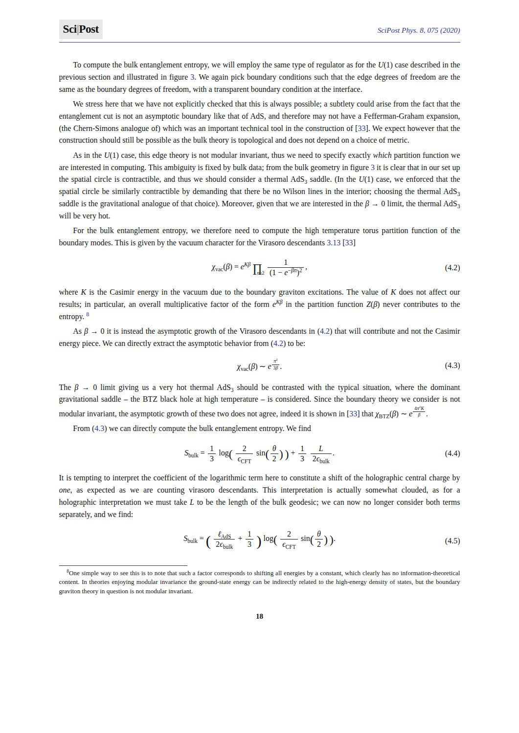Sci|Post SciPost Phys. 8, 075 (2020)
To compute the bulk entanglement entropy, we will employ the same type of regulator as for the U(1) case described in the previous section and illustrated in figure 3. We again pick boundary conditions such that the edge degrees of freedom are the same as the boundary degrees of freedom, with a transparent boundary condition at the interface.
We stress here that we have not explicitly checked that this is always possible; a subtlety could arise from the fact that the entanglement cut is not an asymptotic boundary like that of AdS, and therefore may not have a Fefferman-Graham expansion, (the Chern-Simons analogue of) which was an important technical tool in the construction of [33]. We expect however that the construction should still be possible as the bulk theory is topological and does not depend on a choice of metric.
As in the U(1) case, this edge theory is not modular invariant, thus we need to specify exactly which partition function we are interested in computing. This ambiguity is fixed by bulk data; from the bulk geometry in figure 3 it is clear that in our set up the spatial circle is contractible, and thus we should consider a thermal AdS3 saddle. (In the U(1) case, we enforced that the spatial circle be similarly contractible by demanding that there be no Wilson lines in the interior; choosing the thermal AdS3 saddle is the gravitational analogue of that choice). Moreover, given that we are interested in the β → 0 limit, the thermal AdS3 will be very hot.
For the bulk entanglement entropy, we therefore need to compute the high temperature torus partition function of the boundary modes. This is given by the vacuum character for the Virasoro descendants 3.13 [33]
χvac(β) = eKβ ∏n≥2 1(1 − e−βn)2, (4.2)
where K is the Casimir energy in the vacuum due to the boundary graviton excitations. The value of K does not affect our results; in particular, an overall multiplicative factor of the form eKβ in the partition function Z(β) never contributes to the entropy. 8
As β → 0 it is instead the asymptotic growth of the Virasoro descendants in (4.2) that will contribute and not the Casimir energy piece. We can directly extract the asymptotic behavior from (4.2) to be:
χvac(β) ∼ eπ23β. (4.3)
The β → 0 limit giving us a very hot thermal AdS3 should be contrasted with the typical situation, where the dominant gravitational saddle – the BTZ black hole at high temperature – is considered. Since the boundary theory we consider is not modular invariant, the asymptotic growth of these two does not agree, indeed it is shown in [33] that χBTZ(β) ∼ e4π2K β.
From (4.3) we can directly compute the bulk entanglement entropy. We find
Sbulk = 13 log( 2 ϵCFT sin(θ 2) ) + 13 L 2ϵbulk. (4.4)
It is tempting to interpret the coefficient of the logarithmic term here to constitute a shift of the holographic central charge by one, as expected as we are counting virasoro descendants. This interpretation is actually somewhat clouded, as for a holographic interpretation we must take L to be the length of the bulk geodesic; we can now no longer consider both terms separately, and we find:
Sbulk = ( ℓAdS 2ϵbulk + 13 ) log( 2 ϵCFT sin(θ 2) ). (4.5)
8One simple way to see this is to note that such a factor corresponds to shifting all energies by a constant, which clearly has no information-theoretical content. In theories enjoying modular invariance the ground-state energy can be indirectly related to the high-energy density of states, but the boundary graviton theory in question is not modular invariant.
18